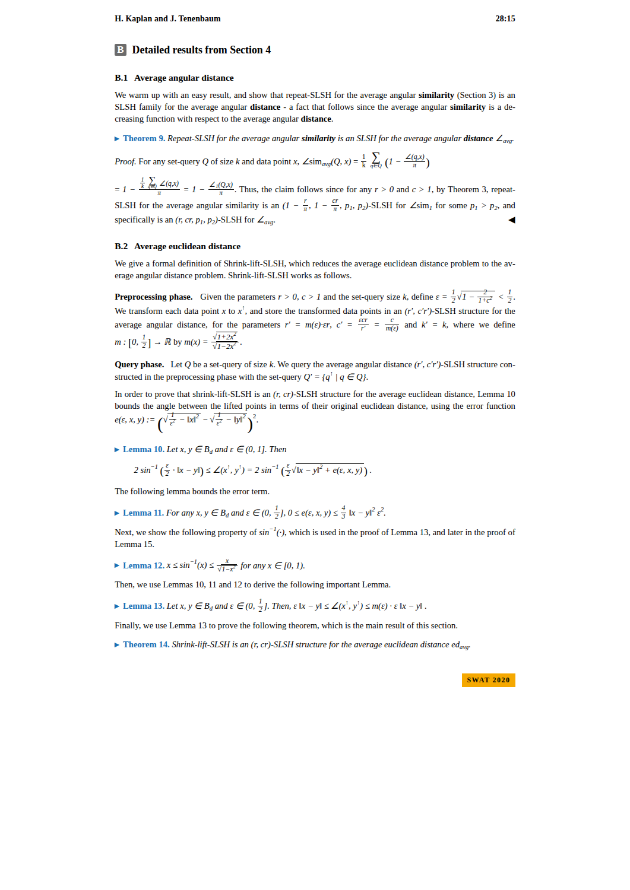H. Kaplan and J. Tenenbaum 28:15
B Detailed results from Section 4
B.1 Average angular distance
We warm up with an easy result, and show that repeat-SLSH for the average angular similarity (Section 3) is an SLSH family for the average angular distance - a fact that follows since the average angular similarity is a decreasing function with respect to the average angular distance.
▸ Theorem 9. Repeat-SLSH for the average angular similarity is an SLSH for the average angular distance ∠avg.
Proof. For any set-query Q of size k and data point x, ∠simavg(Q, x) = 1 k ∑q∈Q (1 − ∠(q,x) π)
= 1 − 1 k ∑q∈Q ∠(q,x) π = 1 − ∠1(Q,x) π. Thus, the claim follows since for any r > 0 and c > 1, by Theorem 3, repeat-SLSH for the average angular similarity is an (1 − rπ, 1 − cr π, p1, p2)-SLSH for ∠sim1 for some p1 > p2, and specifically is an (r, cr, p1, p2)-SLSH for ∠avg. ◀
B.2 Average euclidean distance
We give a formal definition of Shrink-lift-SLSH, which reduces the average euclidean distance problem to the average angular distance problem. Shrink-lift-SLSH works as follows.
Preprocessing phase. Given the parameters r > 0, c > 1 and the set-query size k, define ε = 12√1 − 21+c2 < 12. We transform each data point x to x↑, and store the transformed data points in an (r′, c′r′)-SLSH structure for the average angular distance, for the parameters r′ = m(ε)·εr, c′ = εcr r′ = cm(ε) and k′ = k, where we define m : [0, 12] → ℝ by m(x) = √1+2x2√1−2x2.
Query phase. Let Q be a set-query of size k. We query the average angular distance (r′, c′r′)-SLSH structure constructed in the preprocessing phase with the set-query Q′ = {q↑ | q ∈ Q}.
In order to prove that shrink-lift-SLSH is an (r, cr)-SLSH structure for the average euclidean distance, Lemma 10 bounds the angle between the lifted points in terms of their original euclidean distance, using the error function e(ε, x, y) := (√1 ε2 − ‖x‖2 − √1 ε2 − ‖y‖2)2.
▸ Lemma 10. Let x, y ∈ Bd and ε ∈ (0, 1]. Then
2 sin−1 (ε 2 · ‖x − y‖) ≤ ∠(x↑, y↑) = 2 sin−1 (ε 2√‖x − y‖2 + e(ε, x, y)) .
The following lemma bounds the error term.
▸ Lemma 11. For any x, y ∈ Bd and ε ∈ (0, 12], 0 ≤ e(ε, x, y) ≤ 43 ‖x − y‖2 ε2.
Next, we show the following property of sin−1(·), which is used in the proof of Lemma 13, and later in the proof of Lemma 15.
▸ Lemma 12. x ≤ sin−1(x) ≤ x√1−x2 for any x ∈ [0, 1).
Then, we use Lemmas 10, 11 and 12 to derive the following important Lemma.
▸ Lemma 13. Let x, y ∈ Bd and ε ∈ (0, 12]. Then, ε ‖x − y‖ ≤ ∠(x↑, y↑) ≤ m(ε) · ε ‖x − y‖ .
Finally, we use Lemma 13 to prove the following theorem, which is the main result of this section.
▸ Theorem 14. Shrink-lift-SLSH is an (r, cr)-SLSH structure for the average euclidean distance edavg.
SWAT 2020